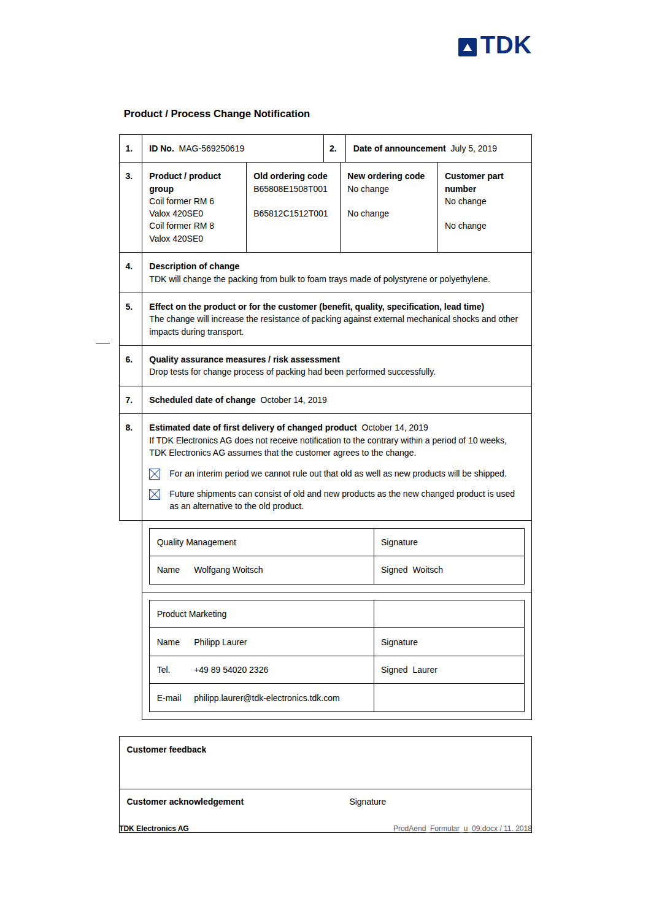TDK
Product / Process Change Notification
| 1. | ID No. MAG-569250619 | 2. | Date of announcement July 5, 2019 |
| 3. | / Product / product group Coil former RM 6 Valox 420SE0 Coil former RM 8 Valox 420SE0 / Old ordering code B65808E1508T001 B65812C1512T001 / New ordering code No change No change / Customer part number No change No change / |
| 4. | Description of change TDK will change the packing from bulk to foam trays made of polystyrene or polyethylene. |
| 5. | Effect on the product or for the customer (benefit, quality, specification, lead time) The change will increase the resistance of packing against external mechanical shocks and other impacts during transport. |
| 6. | Quality assurance measures / risk assessment Drop tests for change process of packing had been performed successfully. |
| 7. | Scheduled date of change October 14, 2019 |
| 8. | Estimated date of first delivery of changed product October 14, 2019 If TDK Electronics AG does not receive notification to the contrary within a period of 10 weeks, TDK Electronics AG assumes that the customer agrees to the change. For an interim period we cannot rule out that old as well as new products will be shipped. Future shipments can consist of old and new products as the new changed product is used as an alternative to the old product. |
| | / Quality Management / Signature / / Name Wolfgang Woitsch / Signed Woitsch / |
| | / Product Marketing / / / Name Philipp Laurer / Signature / / Tel. +49 89 54020 2326 / Signed Laurer / / E-mail philipp.laurer@tdk-electronics.tdk.com / / |
| Customer feedback |
| Customer acknowledgement Signature |
TDK Electronics AG
ProdAend_Formular_u_09.docx / 11. 2018